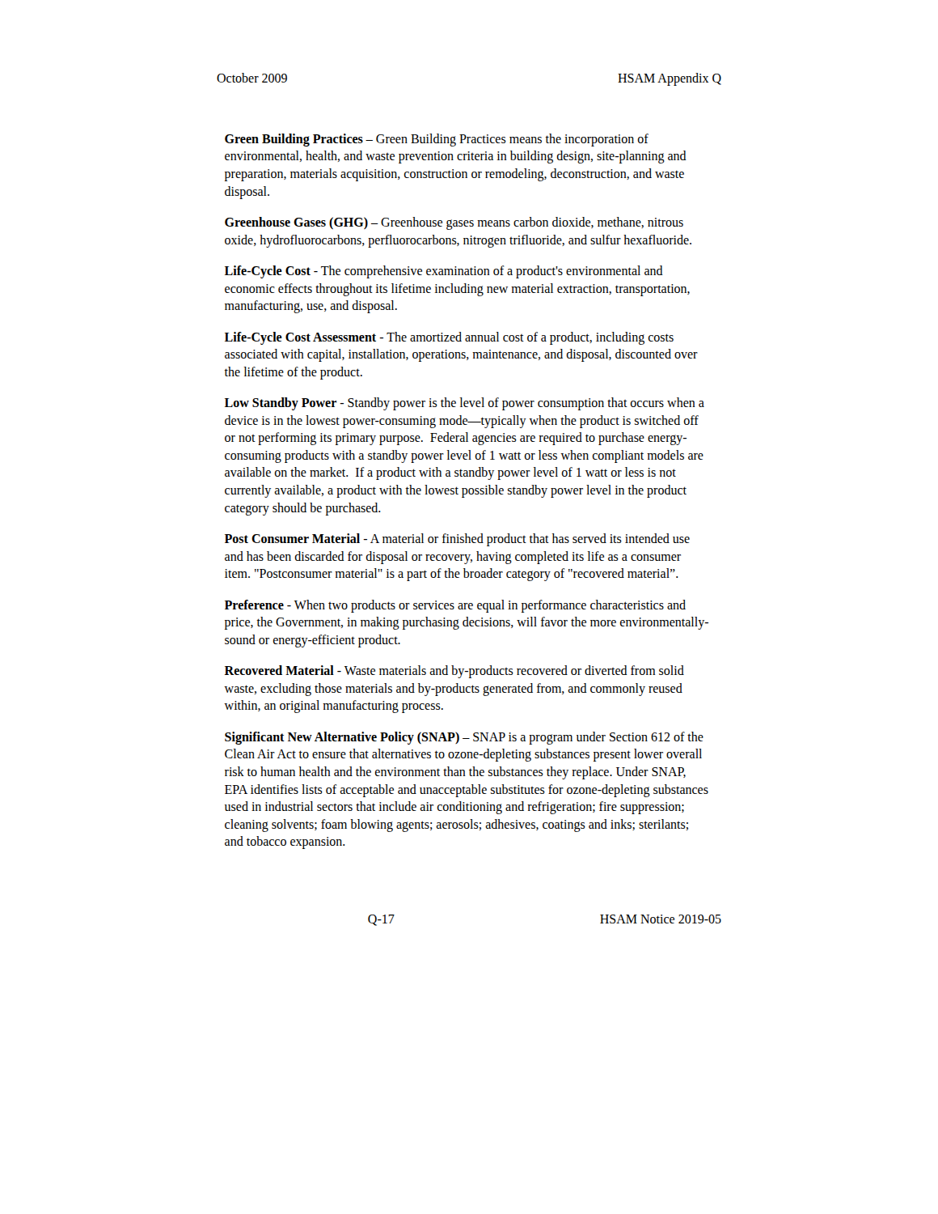October 2009 HSAM Appendix Q
Green Building Practices – Green Building Practices means the incorporation of environmental, health, and waste prevention criteria in building design, site-planning and preparation, materials acquisition, construction or remodeling, deconstruction, and waste disposal.
Greenhouse Gases (GHG) – Greenhouse gases means carbon dioxide, methane, nitrous oxide, hydrofluorocarbons, perfluorocarbons, nitrogen trifluoride, and sulfur hexafluoride.
Life-Cycle Cost - The comprehensive examination of a product's environmental and economic effects throughout its lifetime including new material extraction, transportation, manufacturing, use, and disposal.
Life-Cycle Cost Assessment - The amortized annual cost of a product, including costs associated with capital, installation, operations, maintenance, and disposal, discounted over the lifetime of the product.
Low Standby Power - Standby power is the level of power consumption that occurs when a device is in the lowest power-consuming mode—typically when the product is switched off or not performing its primary purpose. Federal agencies are required to purchase energy-consuming products with a standby power level of 1 watt or less when compliant models are available on the market. If a product with a standby power level of 1 watt or less is not currently available, a product with the lowest possible standby power level in the product category should be purchased.
Post Consumer Material - A material or finished product that has served its intended use and has been discarded for disposal or recovery, having completed its life as a consumer item. "Postconsumer material" is a part of the broader category of "recovered material”.
Preference - When two products or services are equal in performance characteristics and price, the Government, in making purchasing decisions, will favor the more environmentally-sound or energy-efficient product.
Recovered Material - Waste materials and by-products recovered or diverted from solid waste, excluding those materials and by-products generated from, and commonly reused within, an original manufacturing process.
Significant New Alternative Policy (SNAP) – SNAP is a program under Section 612 of the Clean Air Act to ensure that alternatives to ozone-depleting substances present lower overall risk to human health and the environment than the substances they replace. Under SNAP, EPA identifies lists of acceptable and unacceptable substitutes for ozone-depleting substances used in industrial sectors that include air conditioning and refrigeration; fire suppression; cleaning solvents; foam blowing agents; aerosols; adhesives, coatings and inks; sterilants; and tobacco expansion.
Q-17 HSAM Notice 2019-05